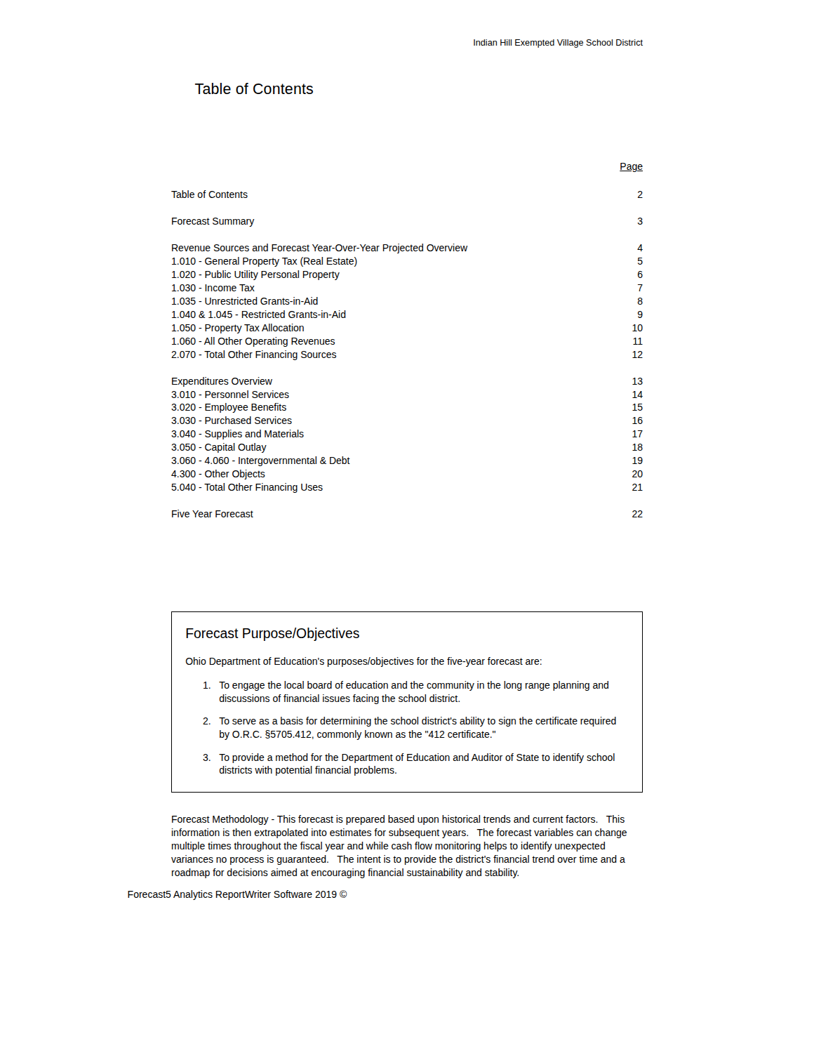Indian Hill Exempted Village School District
Table of Contents
| | Page |
| Table of Contents | 2 |
| Forecast Summary | 3 |
| Revenue Sources and Forecast Year-Over-Year Projected Overview | 4 |
| 1.010 - General Property Tax (Real Estate) | 5 |
| 1.020 - Public Utility Personal Property | 6 |
| 1.030 - Income Tax | 7 |
| 1.035 - Unrestricted Grants-in-Aid | 8 |
| 1.040 & 1.045 - Restricted Grants-in-Aid | 9 |
| 1.050 - Property Tax Allocation | 10 |
| 1.060 - All Other Operating Revenues | 11 |
| 2.070 - Total Other Financing Sources | 12 |
| Expenditures Overview | 13 |
| 3.010 - Personnel Services | 14 |
| 3.020 - Employee Benefits | 15 |
| 3.030 - Purchased Services | 16 |
| 3.040 - Supplies and Materials | 17 |
| 3.050 - Capital Outlay | 18 |
| 3.060 - 4.060 - Intergovernmental & Debt | 19 |
| 4.300 - Other Objects | 20 |
| 5.040 - Total Other Financing Uses | 21 |
| Five Year Forecast | 22 |
Forecast Purpose/Objectives
Ohio Department of Education's purposes/objectives for the five-year forecast are:
To engage the local board of education and the community in the long range planning and discussions of financial issues facing the school district.
To serve as a basis for determining the school district's ability to sign the certificate required by O.R.C. §5705.412, commonly known as the "412 certificate."
To provide a method for the Department of Education and Auditor of State to identify school districts with potential financial problems.
Forecast Methodology - This forecast is prepared based upon historical trends and current factors. This information is then extrapolated into estimates for subsequent years. The forecast variables can change multiple times throughout the fiscal year and while cash flow monitoring helps to identify unexpected variances no process is guaranteed. The intent is to provide the district's financial trend over time and a roadmap for decisions aimed at encouraging financial sustainability and stability.
Forecast5 Analytics ReportWriter Software 2019 ©